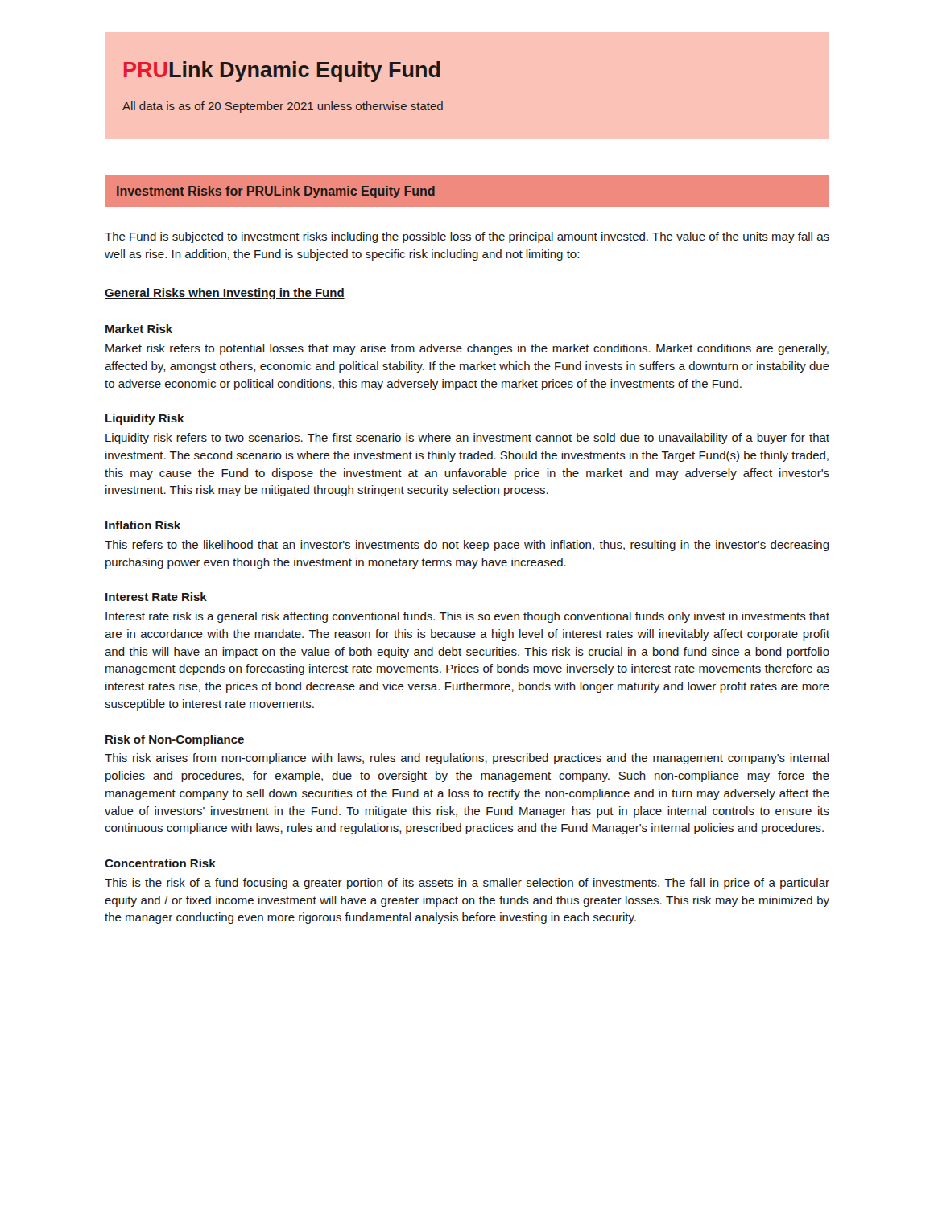PRULink Dynamic Equity Fund
All data is as of 20 September 2021 unless otherwise stated
Investment Risks for PRULink Dynamic Equity Fund
The Fund is subjected to investment risks including the possible loss of the principal amount invested. The value of the units may fall as well as rise. In addition, the Fund is subjected to specific risk including and not limiting to:
General Risks when Investing in the Fund
Market Risk
Market risk refers to potential losses that may arise from adverse changes in the market conditions. Market conditions are generally, affected by, amongst others, economic and political stability. If the market which the Fund invests in suffers a downturn or instability due to adverse economic or political conditions, this may adversely impact the market prices of the investments of the Fund.
Liquidity Risk
Liquidity risk refers to two scenarios. The first scenario is where an investment cannot be sold due to unavailability of a buyer for that investment. The second scenario is where the investment is thinly traded. Should the investments in the Target Fund(s) be thinly traded, this may cause the Fund to dispose the investment at an unfavorable price in the market and may adversely affect investor's investment. This risk may be mitigated through stringent security selection process.
Inflation Risk
This refers to the likelihood that an investor's investments do not keep pace with inflation, thus, resulting in the investor's decreasing purchasing power even though the investment in monetary terms may have increased.
Interest Rate Risk
Interest rate risk is a general risk affecting conventional funds. This is so even though conventional funds only invest in investments that are in accordance with the mandate. The reason for this is because a high level of interest rates will inevitably affect corporate profit and this will have an impact on the value of both equity and debt securities. This risk is crucial in a bond fund since a bond portfolio management depends on forecasting interest rate movements. Prices of bonds move inversely to interest rate movements therefore as interest rates rise, the prices of bond decrease and vice versa. Furthermore, bonds with longer maturity and lower profit rates are more susceptible to interest rate movements.
Risk of Non-Compliance
This risk arises from non-compliance with laws, rules and regulations, prescribed practices and the management company's internal policies and procedures, for example, due to oversight by the management company. Such non-compliance may force the management company to sell down securities of the Fund at a loss to rectify the non-compliance and in turn may adversely affect the value of investors' investment in the Fund. To mitigate this risk, the Fund Manager has put in place internal controls to ensure its continuous compliance with laws, rules and regulations, prescribed practices and the Fund Manager's internal policies and procedures.
Concentration Risk
This is the risk of a fund focusing a greater portion of its assets in a smaller selection of investments. The fall in price of a particular equity and / or fixed income investment will have a greater impact on the funds and thus greater losses. This risk may be minimized by the manager conducting even more rigorous fundamental analysis before investing in each security.